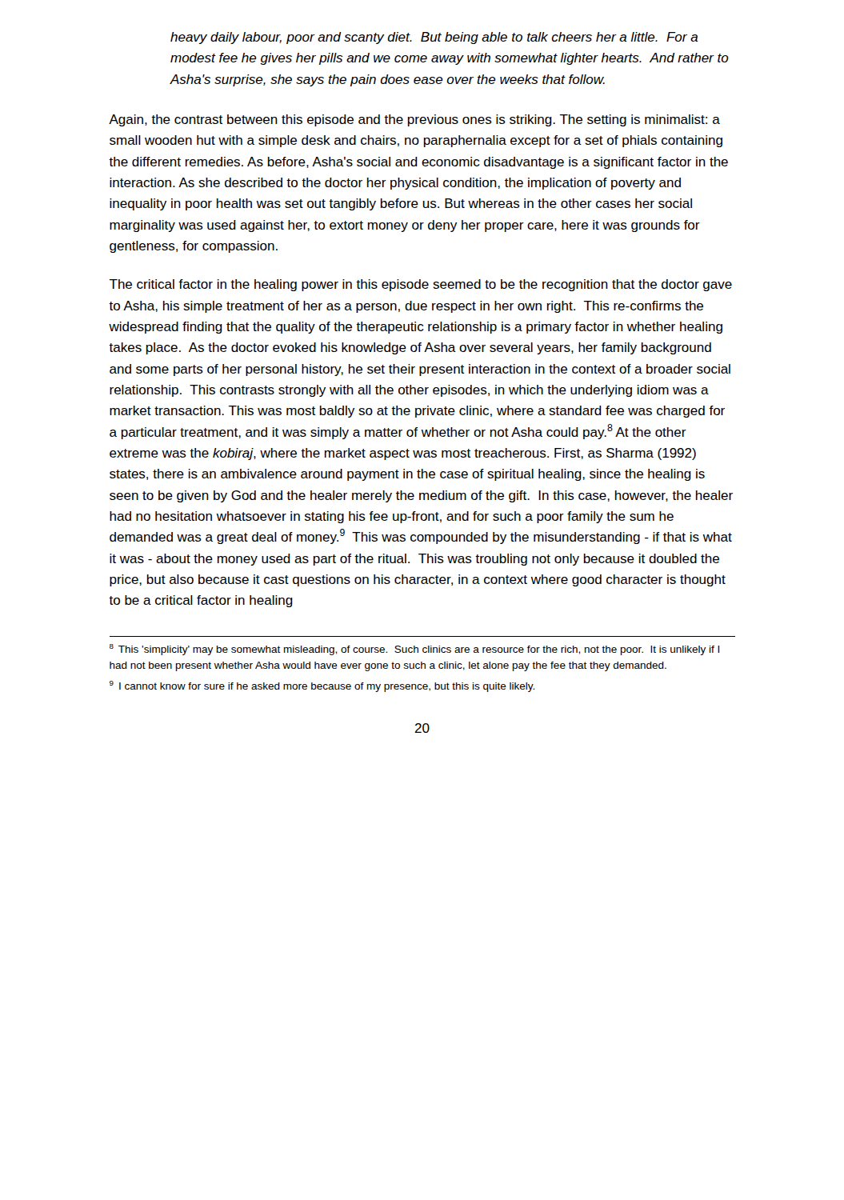heavy daily labour, poor and scanty diet. But being able to talk cheers her a little. For a modest fee he gives her pills and we come away with somewhat lighter hearts. And rather to Asha's surprise, she says the pain does ease over the weeks that follow.
Again, the contrast between this episode and the previous ones is striking. The setting is minimalist: a small wooden hut with a simple desk and chairs, no paraphernalia except for a set of phials containing the different remedies. As before, Asha's social and economic disadvantage is a significant factor in the interaction. As she described to the doctor her physical condition, the implication of poverty and inequality in poor health was set out tangibly before us. But whereas in the other cases her social marginality was used against her, to extort money or deny her proper care, here it was grounds for gentleness, for compassion.
The critical factor in the healing power in this episode seemed to be the recognition that the doctor gave to Asha, his simple treatment of her as a person, due respect in her own right. This re-confirms the widespread finding that the quality of the therapeutic relationship is a primary factor in whether healing takes place. As the doctor evoked his knowledge of Asha over several years, her family background and some parts of her personal history, he set their present interaction in the context of a broader social relationship. This contrasts strongly with all the other episodes, in which the underlying idiom was a market transaction. This was most baldly so at the private clinic, where a standard fee was charged for a particular treatment, and it was simply a matter of whether or not Asha could pay.8 At the other extreme was the kobiraj, where the market aspect was most treacherous. First, as Sharma (1992) states, there is an ambivalence around payment in the case of spiritual healing, since the healing is seen to be given by God and the healer merely the medium of the gift. In this case, however, the healer had no hesitation whatsoever in stating his fee up-front, and for such a poor family the sum he demanded was a great deal of money.9 This was compounded by the misunderstanding - if that is what it was - about the money used as part of the ritual. This was troubling not only because it doubled the price, but also because it cast questions on his character, in a context where good character is thought to be a critical factor in healing
8 This 'simplicity' may be somewhat misleading, of course. Such clinics are a resource for the rich, not the poor. It is unlikely if I had not been present whether Asha would have ever gone to such a clinic, let alone pay the fee that they demanded.
9 I cannot know for sure if he asked more because of my presence, but this is quite likely.
20